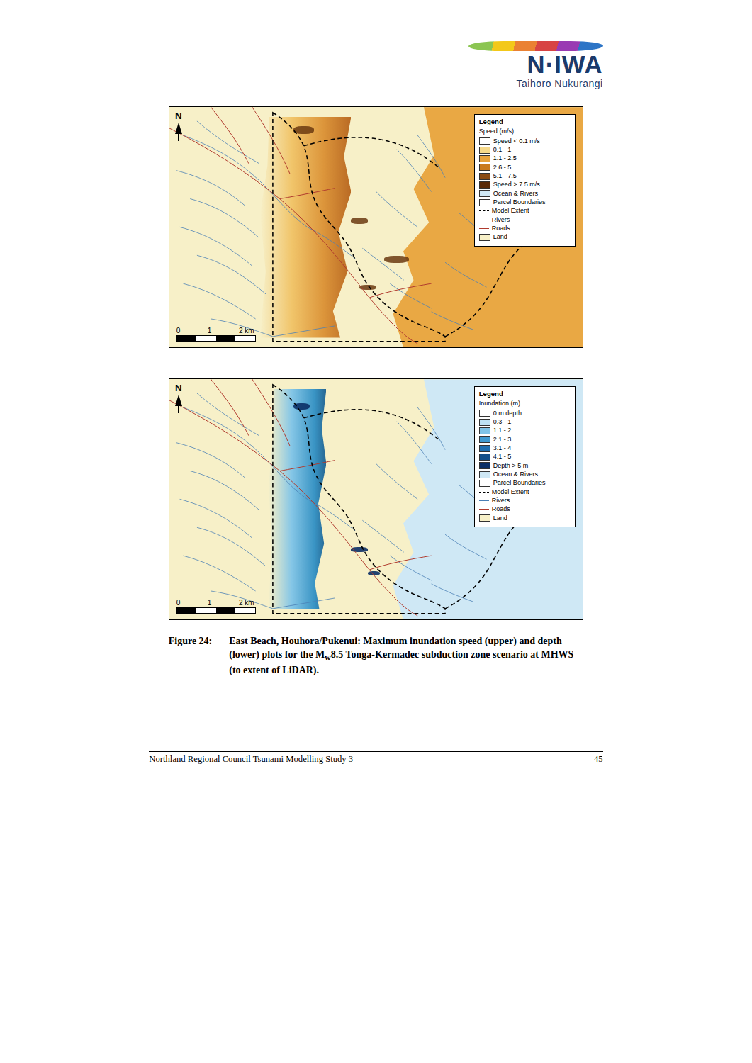N·IWA
Taihoro Nukurangi
N
012 km
Legend
Speed (m/s)
Speed < 0.1 m/s
0.1 - 1
1.1 - 2.5
2.6 - 5
5.1 - 7.5
Speed > 7.5 m/s
Ocean & Rivers
Parcel Boundaries
Model Extent
Rivers
Roads
Land
N
012 km
Legend
Inundation (m)
0 m depth
0.3 - 1
1.1 - 2
2.1 - 3
3.1 - 4
4.1 - 5
Depth > 5 m
Ocean & Rivers
Parcel Boundaries
Model Extent
Rivers
Roads
Land
Figure 24:
East Beach, Houhora/Pukenui: Maximum inundation speed (upper) and depth (lower) plots for the Mw8.5 Tonga-Kermadec subduction zone scenario at MHWS (to extent of LiDAR).
Northland Regional Council Tsunami Modelling Study 3
45